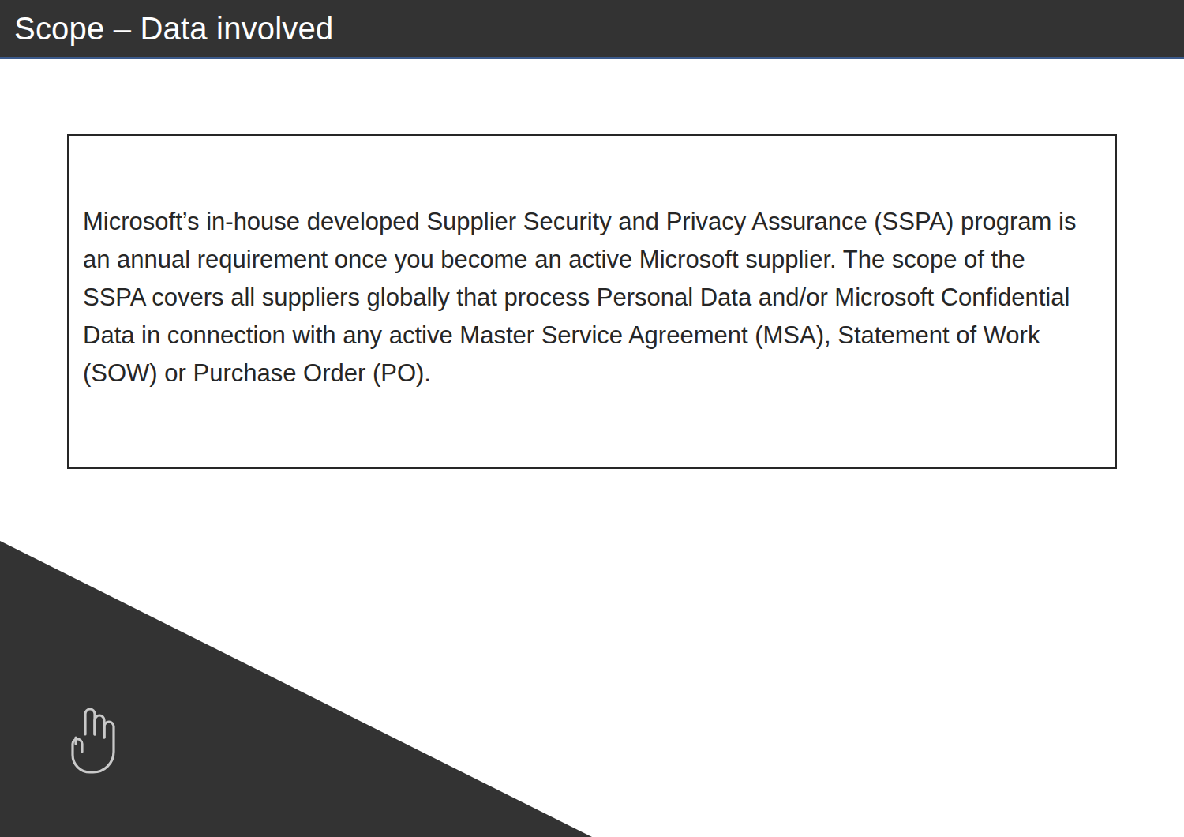Scope – Data involved
Microsoft’s in-house developed Supplier Security and Privacy Assurance (SSPA) program is an annual requirement once you become an active Microsoft supplier. The scope of the SSPA covers all suppliers globally that process Personal Data and/or Microsoft Confidential Data in connection with any active Master Service Agreement (MSA), Statement of Work (SOW) or Purchase Order (PO).